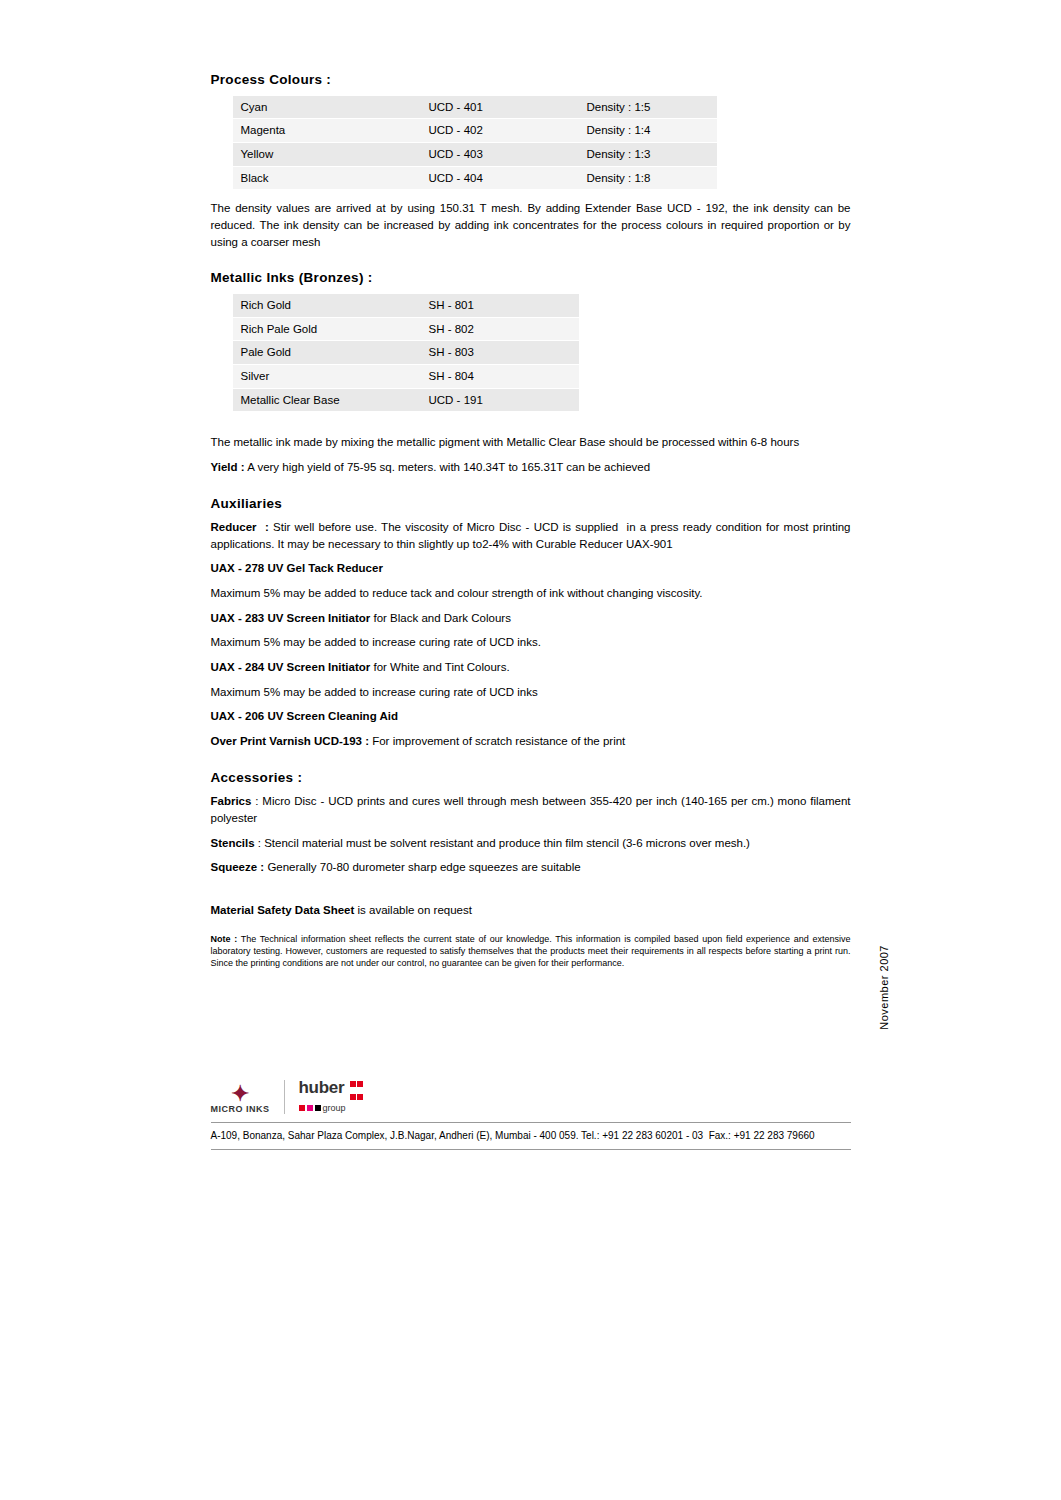Process Colours :
| Cyan | UCD - 401 | Density : 1:5 |
| Magenta | UCD - 402 | Density : 1:4 |
| Yellow | UCD - 403 | Density : 1:3 |
| Black | UCD - 404 | Density : 1:8 |
The density values are arrived at by using 150.31 T mesh. By adding Extender Base UCD - 192, the ink density can be reduced. The ink density can be increased by adding ink concentrates for the process colours in required proportion or by using a coarser mesh
Metallic Inks (Bronzes) :
| Rich Gold | SH - 801 |
| Rich Pale Gold | SH - 802 |
| Pale Gold | SH - 803 |
| Silver | SH - 804 |
| Metallic Clear Base | UCD - 191 |
The metallic ink made by mixing the metallic pigment with Metallic Clear Base should be processed within 6-8 hours
Yield : A very high yield of 75-95 sq. meters. with 140.34T to 165.31T can be achieved
Auxiliaries
Reducer : Stir well before use. The viscosity of Micro Disc - UCD is supplied in a press ready condition for most printing applications. It may be necessary to thin slightly up to2-4% with Curable Reducer UAX-901
UAX - 278 UV Gel Tack Reducer
Maximum 5% may be added to reduce tack and colour strength of ink without changing viscosity.
UAX - 283 UV Screen Initiator for Black and Dark Colours
Maximum 5% may be added to increase curing rate of UCD inks.
UAX - 284 UV Screen Initiator for White and Tint Colours.
Maximum 5% may be added to increase curing rate of UCD inks
UAX - 206 UV Screen Cleaning Aid
Over Print Varnish UCD-193 : For improvement of scratch resistance of the print
Accessories :
Fabrics : Micro Disc - UCD prints and cures well through mesh between 355-420 per inch (140-165 per cm.) mono filament polyester
Stencils : Stencil material must be solvent resistant and produce thin film stencil (3-6 microns over mesh.)
Squeeze : Generally 70-80 durometer sharp edge squeezes are suitable
Material Safety Data Sheet is available on request
Note : The Technical information sheet reflects the current state of our knowledge. This information is compiled based upon field experience and extensive laboratory testing. However, customers are requested to satisfy themselves that the products meet their requirements in all respects before starting a print run. Since the printing conditions are not under our control, no guarantee can be given for their performance.
November 2007
✦
MICRO INKS
huber
group
A-109, Bonanza, Sahar Plaza Complex, J.B.Nagar, Andheri (E), Mumbai - 400 059. Tel.: +91 22 283 60201 - 03 Fax.: +91 22 283 79660